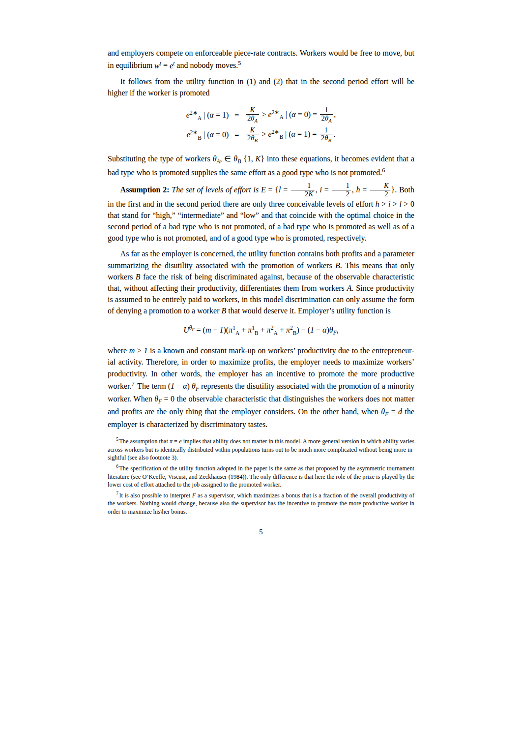and employers compete on enforceable piece-rate contracts. Workers would be free to move, but in equilibrium wt = et and nobody moves.5
It follows from the utility function in (1) and (2) that in the second period effort will be higher if the worker is promoted
| e 2∗ A / ( α = 1) | = | K 2 θ A > e 2∗ A / ( α = 0) = 1 2 θ A , |
| e 2∗ B / ( α = 0) | = | K 2 θ B > e 2∗ B / ( α = 1) = 1 2 θ B . |
Substituting the type of workers θA, ∈ θB {1, K} into these equations, it becomes evident that a bad type who is promoted supplies the same effort as a good type who is not promoted.6
Assumption 2: The set of levels of effort is E = {l = 12K, i = 12, h = K 2}. Both in the first and in the second period there are only three conceivable levels of effort h > i > l > 0 that stand for “high,” “intermediate” and “low” and that coincide with the optimal choice in the second period of a bad type who is not promoted, of a bad type who is promoted as well as of a good type who is not promoted, and of a good type who is promoted, respectively.
As far as the employer is concerned, the utility function contains both profits and a parameter summarizing the disutility associated with the promotion of workers B. This means that only workers B face the risk of being discriminated against, because of the observable characteristic that, without affecting their productivity, differentiates them from workers A. Since productivity is assumed to be entirely paid to workers, in this model discrimination can only assume the form of denying a promotion to a worker B that would deserve it. Employer’s utility function is
UθF = (m − 1)(π 1 A + π 1 B + π 2 A + π 2 B) − (1 − α)θF,
where m > 1 is a known and constant mark-up on workers’ productivity due to the entrepreneurial activity. Therefore, in order to maximize profits, the employer needs to maximize workers’ productivity. In other words, the employer has an incentive to promote the more productive worker.7 The term (1 − α) θF represents the disutility associated with the promotion of a minority worker. When θF = 0 the observable characteristic that distinguishes the workers does not matter and profits are the only thing that the employer considers. On the other hand, when θF = d the employer is characterized by discriminatory tastes.
5 The assumption that π = e implies that ability does not matter in this model. A more general version in which ability varies across workers but is identically distributed within populations turns out to be much more complicated without being more insightful (see also footnote 3).
6 The specification of the utility function adopted in the paper is the same as that proposed by the asymmetric tournament literature (see O’Keeffe, Viscusi, and Zeckhauser (1984)). The only difference is that here the role of the prize is played by the lower cost of effort attached to the job assigned to the promoted worker.
7 It is also possible to interpret F as a supervisor, which maximizes a bonus that is a fraction of the overall productivity of the workers. Nothing would change, because also the supervisor has the incentive to promote the more productive worker in order to maximize his\her bonus.
5